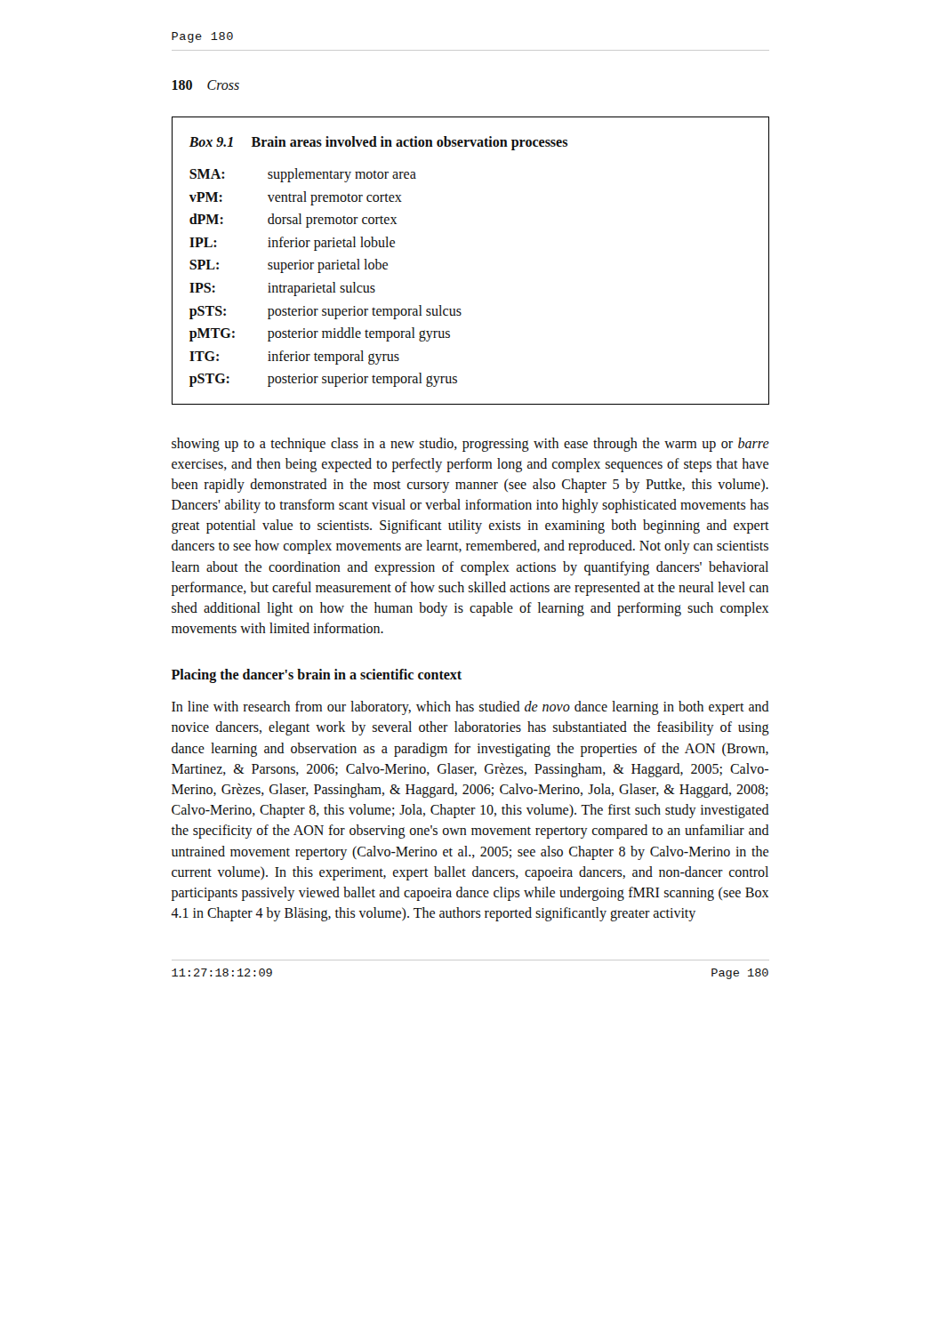Page 180
180 Cross
Box 9.1 Brain areas involved in action observation processes
SMA:
supplementary motor area
vPM:
ventral premotor cortex
dPM:
dorsal premotor cortex
IPL:
inferior parietal lobule
SPL:
superior parietal lobe
IPS:
intraparietal sulcus
pSTS:
posterior superior temporal sulcus
pMTG:
posterior middle temporal gyrus
ITG:
inferior temporal gyrus
pSTG:
posterior superior temporal gyrus
showing up to a technique class in a new studio, progressing with ease through the warm up or barre exercises, and then being expected to perfectly perform long and complex sequences of steps that have been rapidly demonstrated in the most cursory manner (see also Chapter 5 by Puttke, this volume). Dancers' ability to transform scant visual or verbal information into highly sophisticated movements has great potential value to scientists. Significant utility exists in examining both beginning and expert dancers to see how complex movements are learnt, remembered, and reproduced. Not only can scientists learn about the coordination and expression of complex actions by quantifying dancers' behavioral performance, but careful measurement of how such skilled actions are represented at the neural level can shed additional light on how the human body is capable of learning and performing such complex movements with limited information.
Placing the dancer's brain in a scientific context
In line with research from our laboratory, which has studied de novo dance learning in both expert and novice dancers, elegant work by several other laboratories has substantiated the feasibility of using dance learning and observation as a paradigm for investigating the properties of the AON (Brown, Martinez, & Parsons, 2006; Calvo-Merino, Glaser, Grèzes, Passingham, & Haggard, 2005; Calvo-Merino, Grèzes, Glaser, Passingham, & Haggard, 2006; Calvo-Merino, Jola, Glaser, & Haggard, 2008; Calvo-Merino, Chapter 8, this volume; Jola, Chapter 10, this volume). The first such study investigated the specificity of the AON for observing one's own movement repertory compared to an unfamiliar and untrained movement repertory (Calvo-Merino et al., 2005; see also Chapter 8 by Calvo-Merino in the current volume). In this experiment, expert ballet dancers, capoeira dancers, and non-dancer control participants passively viewed ballet and capoeira dance clips while undergoing fMRI scanning (see Box 4.1 in Chapter 4 by Bläsing, this volume). The authors reported significantly greater activity
11:27:18:12:09 Page 180